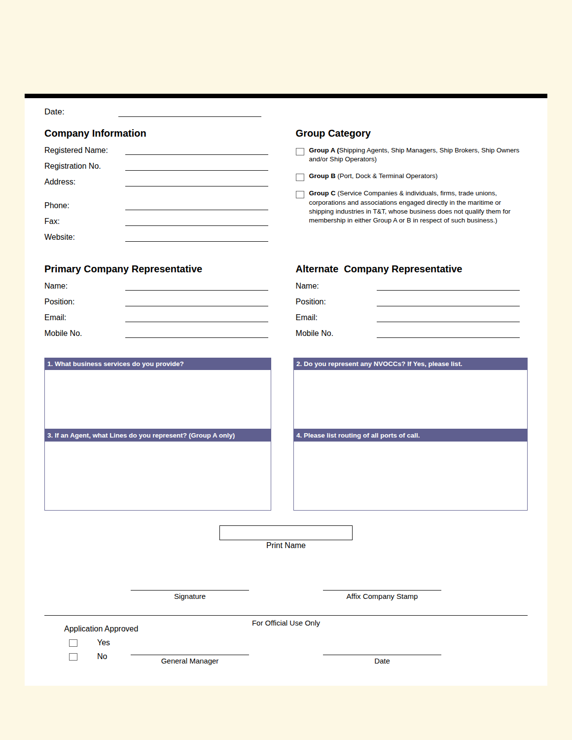Date:
Company Information
Registered Name:
Registration No.
Address:
Phone:
Fax:
Website:
Group Category
Group A (Shipping Agents, Ship Managers, Ship Brokers, Ship Owners and/or Ship Operators)
Group B (Port, Dock & Terminal Operators)
Group C (Service Companies & individuals, firms, trade unions, corporations and associations engaged directly in the maritime or shipping industries in T&T, whose business does not qualify them for membership in either Group A or B in respect of such business.)
Primary Company Representative
Name:
Position:
Email:
Mobile No.
Alternate Company Representative
Name:
Position:
Email:
Mobile No.
1. What business services do you provide?
2. Do you represent any NVOCCs? If Yes, please list.
3. If an Agent, what Lines do you represent? (Group A only)
4. Please list routing of all ports of call.
Print Name
Signature
Affix Company Stamp
For Official Use Only
Application Approved
Yes
No
General Manager
Date